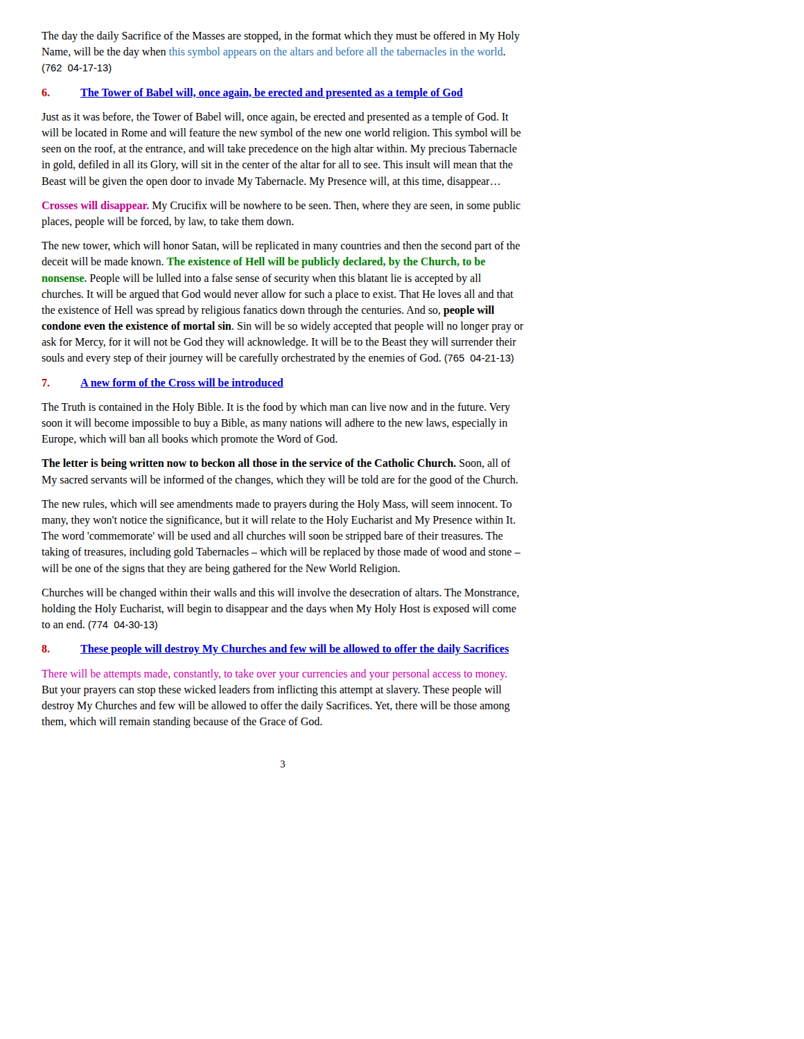The day the daily Sacrifice of the Masses are stopped, in the format which they must be offered in My Holy Name, will be the day when this symbol appears on the altars and before all the tabernacles in the world. (762 04-17-13)
6. The Tower of Babel will, once again, be erected and presented as a temple of God
Just as it was before, the Tower of Babel will, once again, be erected and presented as a temple of God. It will be located in Rome and will feature the new symbol of the new one world religion. This symbol will be seen on the roof, at the entrance, and will take precedence on the high altar within. My precious Tabernacle in gold, defiled in all its Glory, will sit in the center of the altar for all to see. This insult will mean that the Beast will be given the open door to invade My Tabernacle. My Presence will, at this time, disappear…
Crosses will disappear. My Crucifix will be nowhere to be seen. Then, where they are seen, in some public places, people will be forced, by law, to take them down.
The new tower, which will honor Satan, will be replicated in many countries and then the second part of the deceit will be made known. The existence of Hell will be publicly declared, by the Church, to be nonsense. People will be lulled into a false sense of security when this blatant lie is accepted by all churches. It will be argued that God would never allow for such a place to exist. That He loves all and that the existence of Hell was spread by religious fanatics down through the centuries. And so, people will condone even the existence of mortal sin. Sin will be so widely accepted that people will no longer pray or ask for Mercy, for it will not be God they will acknowledge. It will be to the Beast they will surrender their souls and every step of their journey will be carefully orchestrated by the enemies of God. (765 04-21-13)
7. A new form of the Cross will be introduced
The Truth is contained in the Holy Bible. It is the food by which man can live now and in the future. Very soon it will become impossible to buy a Bible, as many nations will adhere to the new laws, especially in Europe, which will ban all books which promote the Word of God.
The letter is being written now to beckon all those in the service of the Catholic Church. Soon, all of My sacred servants will be informed of the changes, which they will be told are for the good of the Church.
The new rules, which will see amendments made to prayers during the Holy Mass, will seem innocent. To many, they won't notice the significance, but it will relate to the Holy Eucharist and My Presence within It. The word 'commemorate' will be used and all churches will soon be stripped bare of their treasures. The taking of treasures, including gold Tabernacles – which will be replaced by those made of wood and stone – will be one of the signs that they are being gathered for the New World Religion.
Churches will be changed within their walls and this will involve the desecration of altars. The Monstrance, holding the Holy Eucharist, will begin to disappear and the days when My Holy Host is exposed will come to an end. (774 04-30-13)
8. These people will destroy My Churches and few will be allowed to offer the daily Sacrifices
There will be attempts made, constantly, to take over your currencies and your personal access to money. But your prayers can stop these wicked leaders from inflicting this attempt at slavery. These people will destroy My Churches and few will be allowed to offer the daily Sacrifices. Yet, there will be those among them, which will remain standing because of the Grace of God.
3